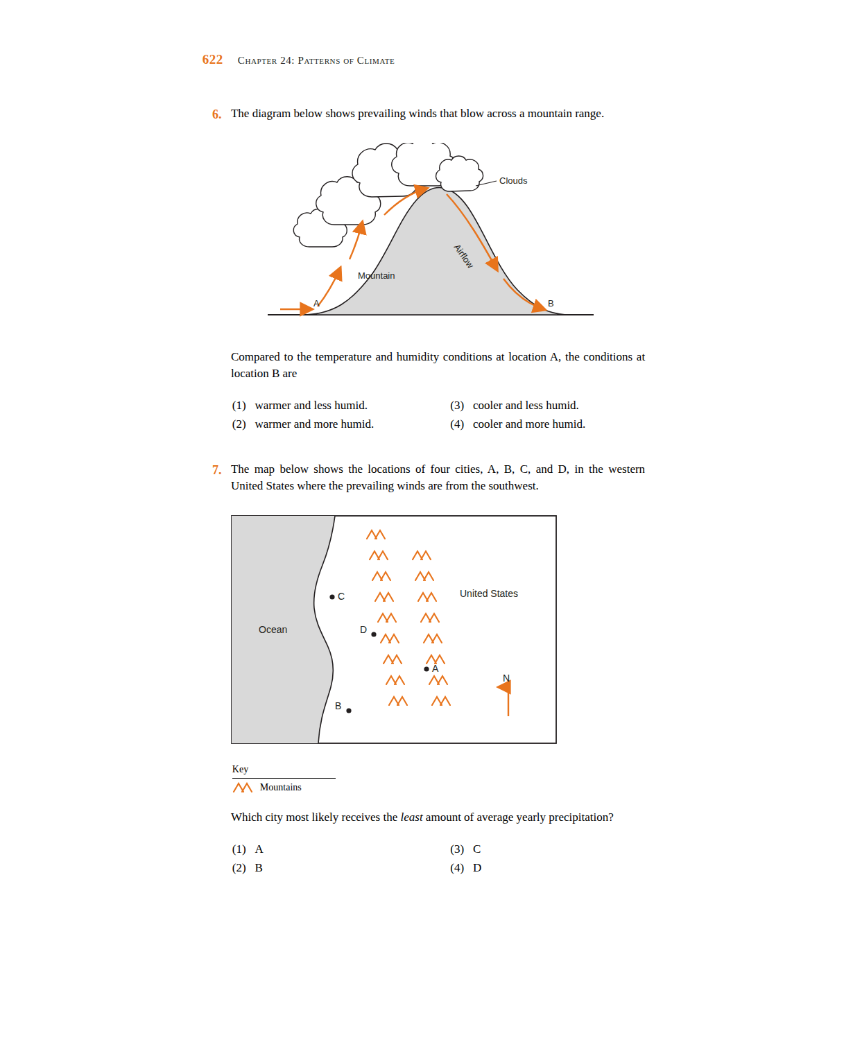622 Chapter 24: Patterns of Climate
6.
The diagram below shows prevailing winds that blow across a mountain range.
Prevailing winds crossing a mountain range Clouds Mountain A B Airflow
Compared to the temperature and humidity conditions at location A, the conditions at location B are
(1) warmer and less humid.
(3) cooler and less humid.
(2) warmer and more humid.
(4) cooler and more humid.
7.
The map below shows the locations of four cities, A, B, C, and D, in the western United States where the prevailing winds are from the southwest.
Map of four cities in the western United States Ocean United States C D A B N
Key
Mountains
Which city most likely receives the least amount of average yearly precipitation?
(1) A
(3) C
(2) B
(4) D